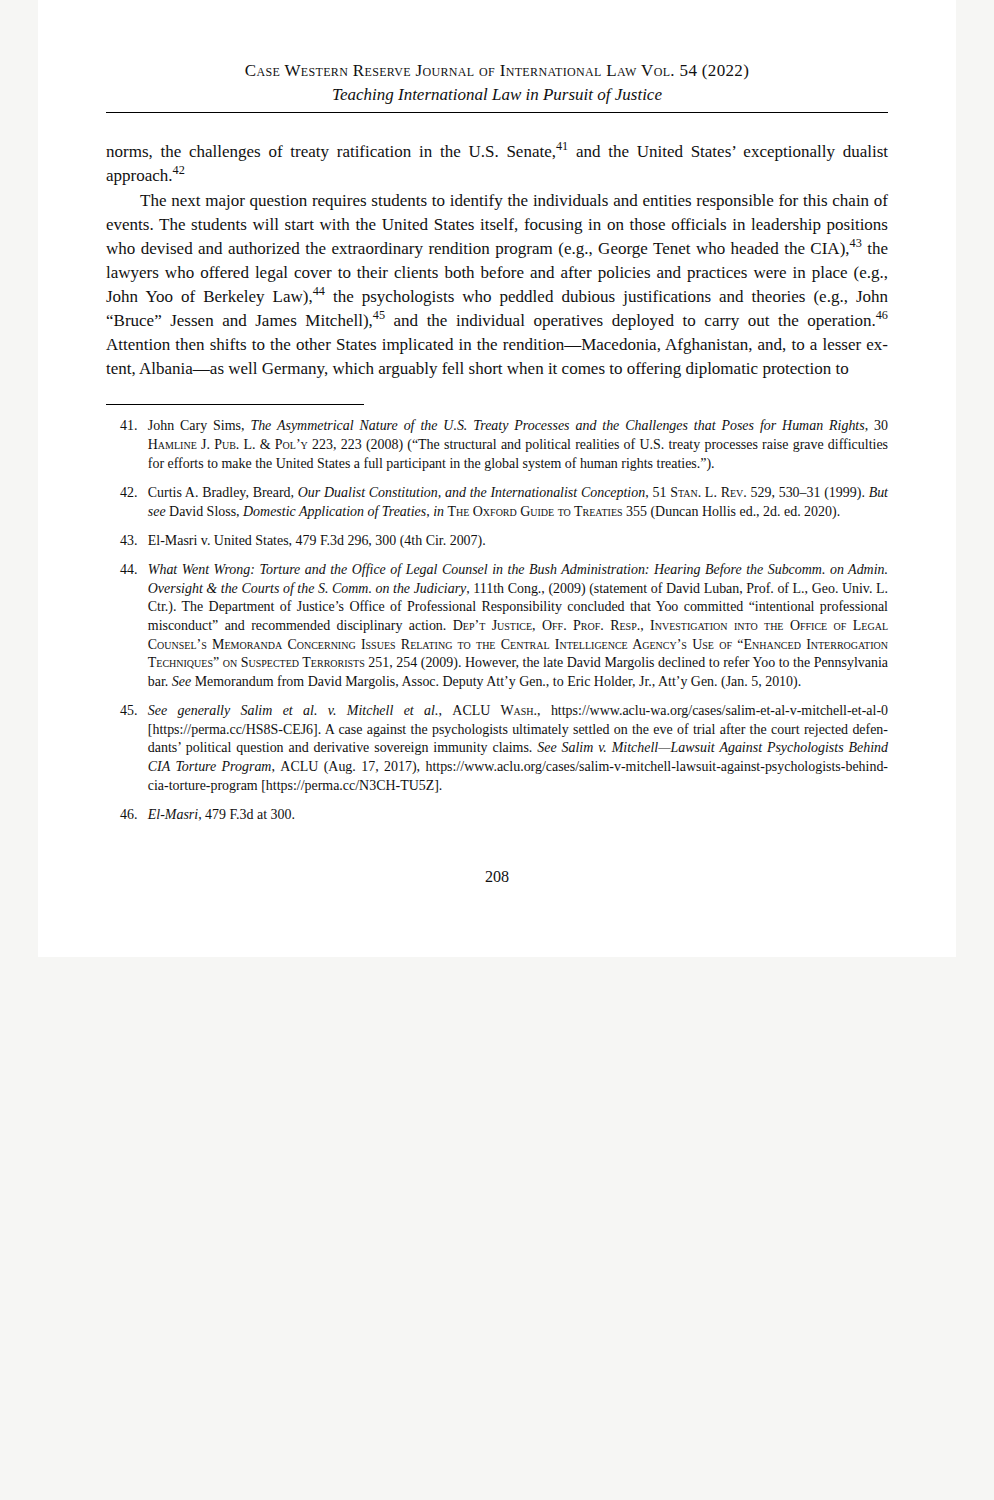Case Western Reserve Journal of International Law Vol. 54 (2022)
Teaching International Law in Pursuit of Justice
norms, the challenges of treaty ratification in the U.S. Senate,41 and the United States’ exceptionally dualist approach.42
The next major question requires students to identify the individuals and entities responsible for this chain of events. The students will start with the United States itself, focusing in on those officials in leadership positions who devised and authorized the extraordinary rendition program (e.g., George Tenet who headed the CIA),43 the lawyers who offered legal cover to their clients both before and after policies and practices were in place (e.g., John Yoo of Berkeley Law),44 the psychologists who peddled dubious justifications and theories (e.g., John “Bruce” Jessen and James Mitchell),45 and the individual operatives deployed to carry out the operation.46 Attention then shifts to the other States implicated in the rendition—Macedonia, Afghanistan, and, to a lesser extent, Albania—as well Germany, which arguably fell short when it comes to offering diplomatic protection to
41. John Cary Sims, The Asymmetrical Nature of the U.S. Treaty Processes and the Challenges that Poses for Human Rights, 30 Hamline J. Pub. L. & Pol’y 223, 223 (2008) (“The structural and political realities of U.S. treaty processes raise grave difficulties for efforts to make the United States a full participant in the global system of human rights treaties.”).
42. Curtis A. Bradley, Breard, Our Dualist Constitution, and the Internationalist Conception, 51 Stan. L. Rev. 529, 530–31 (1999). But see David Sloss, Domestic Application of Treaties, in The Oxford Guide to Treaties 355 (Duncan Hollis ed., 2d. ed. 2020).
43. El-Masri v. United States, 479 F.3d 296, 300 (4th Cir. 2007).
44. What Went Wrong: Torture and the Office of Legal Counsel in the Bush Administration: Hearing Before the Subcomm. on Admin. Oversight & the Courts of the S. Comm. on the Judiciary, 111th Cong., (2009) (statement of David Luban, Prof. of L., Geo. Univ. L. Ctr.). The Department of Justice’s Office of Professional Responsibility concluded that Yoo committed “intentional professional misconduct” and recommended disciplinary action. Dep’t Justice, Off. Prof. Resp., Investigation into the Office of Legal Counsel’s Memoranda Concerning Issues Relating to the Central Intelligence Agency’s Use of “Enhanced Interrogation Techniques” on Suspected Terrorists 251, 254 (2009). However, the late David Margolis declined to refer Yoo to the Pennsylvania bar. See Memorandum from David Margolis, Assoc. Deputy Att’y Gen., to Eric Holder, Jr., Att’y Gen. (Jan. 5, 2010).
45. See generally Salim et al. v. Mitchell et al., ACLU Wash., https://www.aclu-wa.org/cases/salim-et-al-v-mitchell-et-al-0 [https://perma.cc/HS8S-CEJ6]. A case against the psychologists ultimately settled on the eve of trial after the court rejected defendants’ political question and derivative sovereign immunity claims. See Salim v. Mitchell—Lawsuit Against Psychologists Behind CIA Torture Program, ACLU (Aug. 17, 2017), https://www.aclu.org/cases/salim-v-mitchell-lawsuit-against-psychologists-behind-cia-torture-program [https://perma.cc/N3CH-TU5Z].
46. El-Masri, 479 F.3d at 300.
208